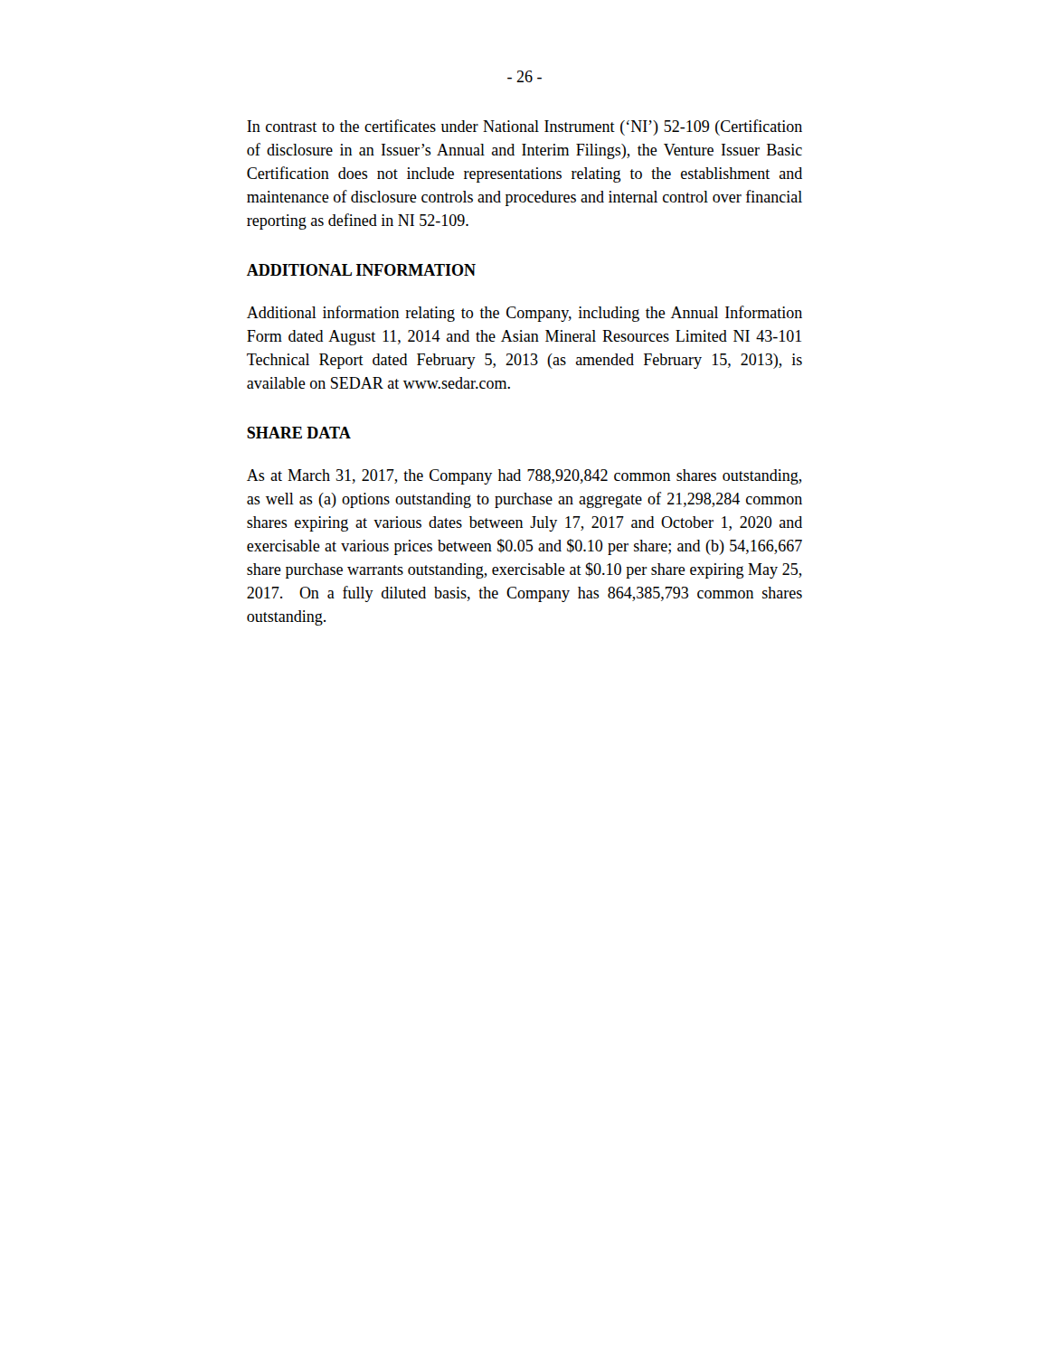- 26 -
In contrast to the certificates under National Instrument (‘NI’) 52-109 (Certification of disclosure in an Issuer’s Annual and Interim Filings), the Venture Issuer Basic Certification does not include representations relating to the establishment and maintenance of disclosure controls and procedures and internal control over financial reporting as defined in NI 52-109.
ADDITIONAL INFORMATION
Additional information relating to the Company, including the Annual Information Form dated August 11, 2014 and the Asian Mineral Resources Limited NI 43-101 Technical Report dated February 5, 2013 (as amended February 15, 2013), is available on SEDAR at www.sedar.com.
SHARE DATA
As at March 31, 2017, the Company had 788,920,842 common shares outstanding, as well as (a) options outstanding to purchase an aggregate of 21,298,284 common shares expiring at various dates between July 17, 2017 and October 1, 2020 and exercisable at various prices between $0.05 and $0.10 per share; and (b) 54,166,667 share purchase warrants outstanding, exercisable at $0.10 per share expiring May 25, 2017. On a fully diluted basis, the Company has 864,385,793 common shares outstanding.